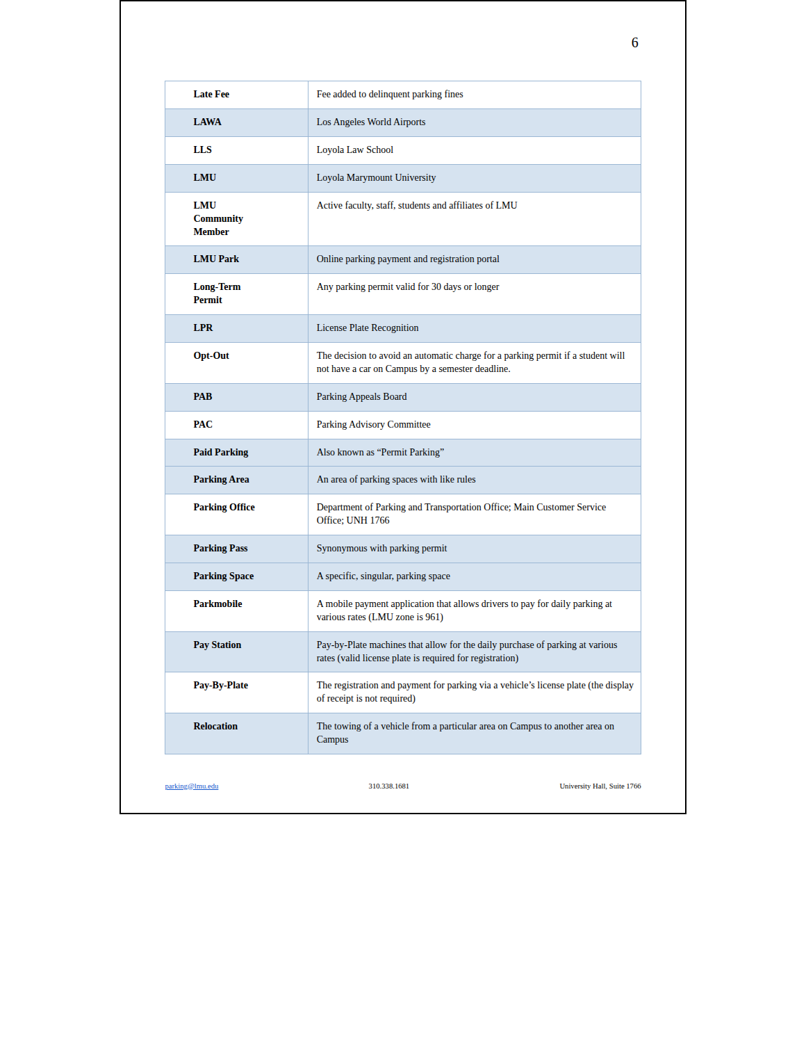6
| Late Fee | Fee added to delinquent parking fines |
| LAWA | Los Angeles World Airports |
| LLS | Loyola Law School |
| LMU | Loyola Marymount University |
| LMU Community Member | Active faculty, staff, students and affiliates of LMU |
| LMU Park | Online parking payment and registration portal |
| Long-Term Permit | Any parking permit valid for 30 days or longer |
| LPR | License Plate Recognition |
| Opt-Out | The decision to avoid an automatic charge for a parking permit if a student will not have a car on Campus by a semester deadline. |
| PAB | Parking Appeals Board |
| PAC | Parking Advisory Committee |
| Paid Parking | Also known as “Permit Parking” |
| Parking Area | An area of parking spaces with like rules |
| Parking Office | Department of Parking and Transportation Office; Main Customer Service Office; UNH 1766 |
| Parking Pass | Synonymous with parking permit |
| Parking Space | A specific, singular, parking space |
| Parkmobile | A mobile payment application that allows drivers to pay for daily parking at various rates (LMU zone is 961) |
| Pay Station | Pay-by-Plate machines that allow for the daily purchase of parking at various rates (valid license plate is required for registration) |
| Pay-By-Plate | The registration and payment for parking via a vehicle’s license plate (the display of receipt is not required) |
| Relocation | The towing of a vehicle from a particular area on Campus to another area on Campus |
parking@lmu.edu
310.338.1681
University Hall, Suite 1766